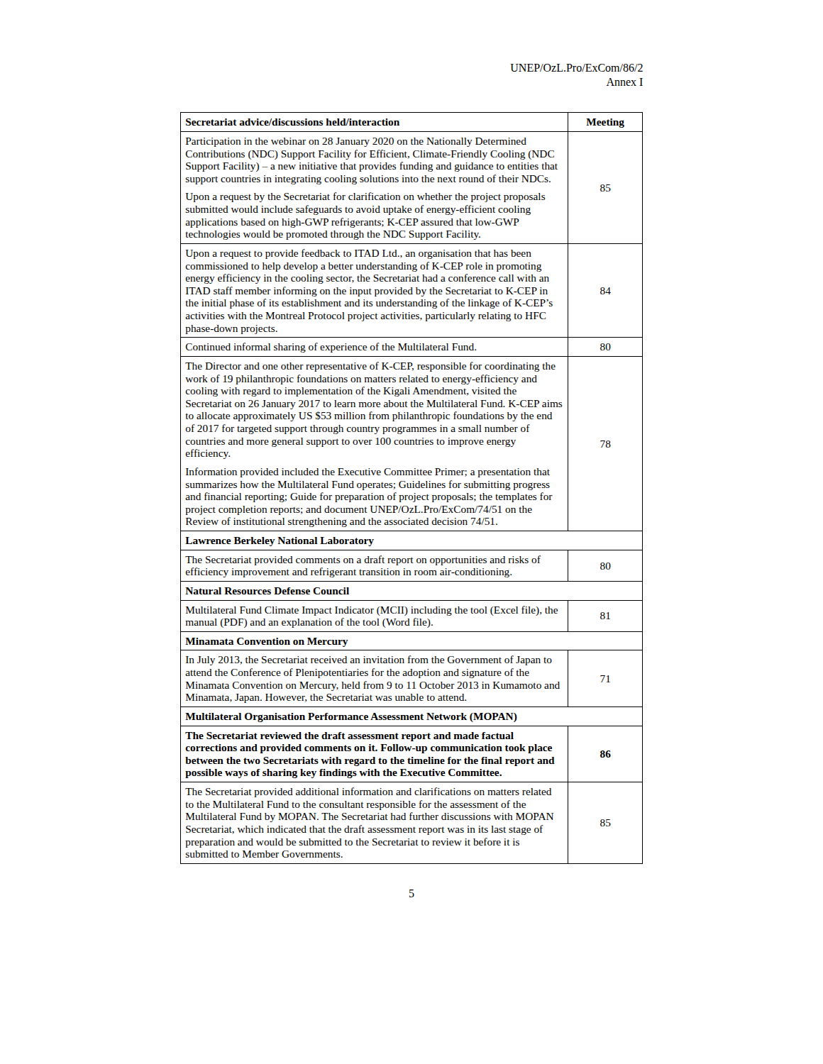UNEP/OzL.Pro/ExCom/86/2
Annex I
| Secretariat advice/discussions held/interaction | Meeting |
| --- | --- |
| Participation in the webinar on 28 January 2020 on the Nationally Determined Contributions (NDC) Support Facility for Efficient, Climate-Friendly Cooling (NDC Support Facility) – a new initiative that provides funding and guidance to entities that support countries in integrating cooling solutions into the next round of their NDCs. Upon a request by the Secretariat for clarification on whether the project proposals submitted would include safeguards to avoid uptake of energy-efficient cooling applications based on high-GWP refrigerants; K-CEP assured that low-GWP technologies would be promoted through the NDC Support Facility. | 85 |
| Upon a request to provide feedback to ITAD Ltd., an organisation that has been commissioned to help develop a better understanding of K-CEP role in promoting energy efficiency in the cooling sector, the Secretariat had a conference call with an ITAD staff member informing on the input provided by the Secretariat to K-CEP in the initial phase of its establishment and its understanding of the linkage of K-CEP’s activities with the Montreal Protocol project activities, particularly relating to HFC phase-down projects. | 84 |
| Continued informal sharing of experience of the Multilateral Fund. | 80 |
| The Director and one other representative of K-CEP, responsible for coordinating the work of 19 philanthropic foundations on matters related to energy-efficiency and cooling with regard to implementation of the Kigali Amendment, visited the Secretariat on 26 January 2017 to learn more about the Multilateral Fund. K-CEP aims to allocate approximately US $53 million from philanthropic foundations by the end of 2017 for targeted support through country programmes in a small number of countries and more general support to over 100 countries to improve energy efficiency. Information provided included the Executive Committee Primer; a presentation that summarizes how the Multilateral Fund operates; Guidelines for submitting progress and financial reporting; Guide for preparation of project proposals; the templates for project completion reports; and document UNEP/OzL.Pro/ExCom/74/51 on the Review of institutional strengthening and the associated decision 74/51. | 78 |
| Lawrence Berkeley National Laboratory |
| The Secretariat provided comments on a draft report on opportunities and risks of efficiency improvement and refrigerant transition in room air-conditioning. | 80 |
| Natural Resources Defense Council |
| Multilateral Fund Climate Impact Indicator (MCII) including the tool (Excel file), the manual (PDF) and an explanation of the tool (Word file). | 81 |
| Minamata Convention on Mercury |
| In July 2013, the Secretariat received an invitation from the Government of Japan to attend the Conference of Plenipotentiaries for the adoption and signature of the Minamata Convention on Mercury, held from 9 to 11 October 2013 in Kumamoto and Minamata, Japan. However, the Secretariat was unable to attend. | 71 |
| Multilateral Organisation Performance Assessment Network (MOPAN) |
| The Secretariat reviewed the draft assessment report and made factual corrections and provided comments on it. Follow-up communication took place between the two Secretariats with regard to the timeline for the final report and possible ways of sharing key findings with the Executive Committee. | 86 |
| The Secretariat provided additional information and clarifications on matters related to the Multilateral Fund to the consultant responsible for the assessment of the Multilateral Fund by MOPAN. The Secretariat had further discussions with MOPAN Secretariat, which indicated that the draft assessment report was in its last stage of preparation and would be submitted to the Secretariat to review it before it is submitted to Member Governments. | 85 |
5